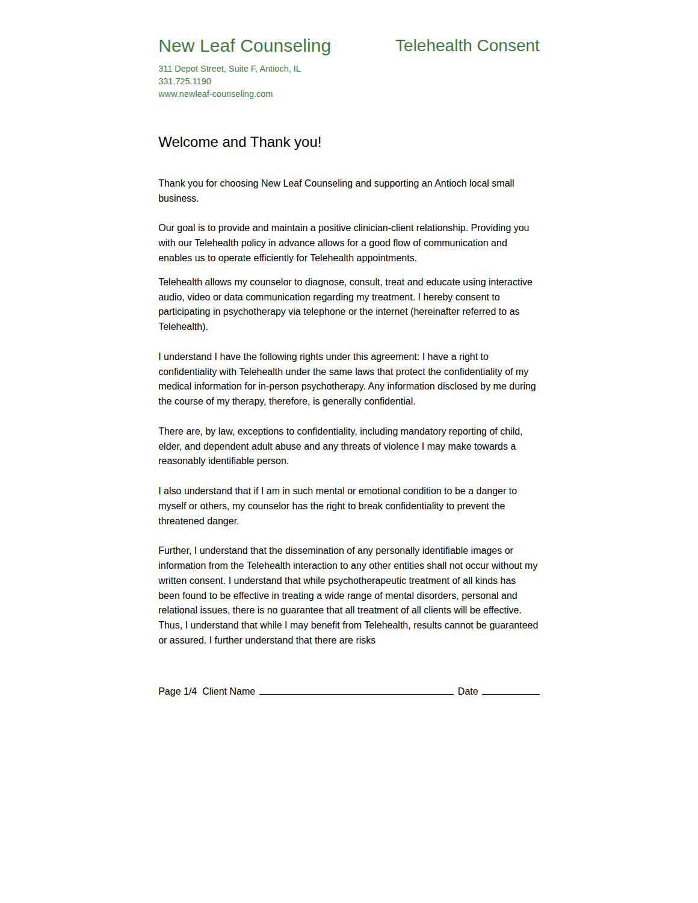New Leaf Counseling
311 Depot Street, Suite F, Antioch, IL
331.725.1190
www.newleaf-counseling.com
Telehealth Consent
Welcome and Thank you!
Thank you for choosing New Leaf Counseling and supporting an Antioch local small business.
Our goal is to provide and maintain a positive clinician-client relationship. Providing you with our Telehealth policy in advance allows for a good flow of communication and enables us to operate efficiently for Telehealth appointments.
Telehealth allows my counselor to diagnose, consult, treat and educate using interactive audio, video or data communication regarding my treatment. I hereby consent to participating in psychotherapy via telephone or the internet (hereinafter referred to as Telehealth).
I understand I have the following rights under this agreement: I have a right to confidentiality with Telehealth under the same laws that protect the confidentiality of my medical information for in-person psychotherapy. Any information disclosed by me during the course of my therapy, therefore, is generally confidential.
There are, by law, exceptions to confidentiality, including mandatory reporting of child, elder, and dependent adult abuse and any threats of violence I may make towards a reasonably identifiable person.
I also understand that if I am in such mental or emotional condition to be a danger to myself or others, my counselor has the right to break confidentiality to prevent the threatened danger.
Further, I understand that the dissemination of any personally identifiable images or information from the Telehealth interaction to any other entities shall not occur without my written consent. I understand that while psychotherapeutic treatment of all kinds has been found to be effective in treating a wide range of mental disorders, personal and relational issues, there is no guarantee that all treatment of all clients will be effective. Thus, I understand that while I may benefit from Telehealth, results cannot be guaranteed or assured. I further understand that there are risks
Page 1/4 Client Name Date